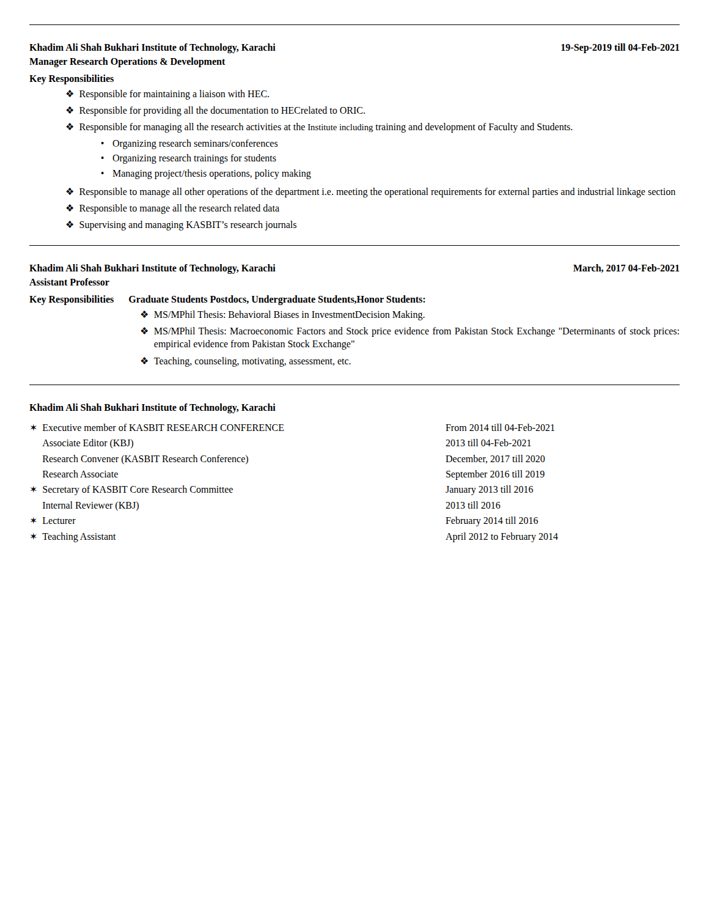Khadim Ali Shah Bukhari Institute of Technology, Karachi 19-Sep-2019 till 04-Feb-2021
Manager Research Operations & Development
Key Responsibilities
Responsible for maintaining a liaison with HEC.
Responsible for providing all the documentation to HECrelated to ORIC.
Responsible for managing all the research activities at the Institute including training and development of Faculty and Students.
Organizing research seminars/conferences
Organizing research trainings for students
Managing project/thesis operations, policy making
Responsible to manage all other operations of the department i.e. meeting the operational requirements for external parties and industrial linkage section
Responsible to manage all the research related data
Supervising and managing KASBIT’s research journals
Khadim Ali Shah Bukhari Institute of Technology, Karachi March, 2017 04-Feb-2021
Assistant Professor
Key Responsibilities
Graduate Students Postdocs, Undergraduate Students,Honor Students:
MS/MPhil Thesis: Behavioral Biases in InvestmentDecision Making.
MS/MPhil Thesis: Macroeconomic Factors and Stock price evidence from Pakistan Stock Exchange "Determinants of stock prices: empirical evidence from Pakistan Stock Exchange"
Teaching, counseling, motivating, assessment, etc.
Khadim Ali Shah Bukhari Institute of Technology, Karachi
| ✶ | Executive member of KASBIT RESEARCH CONFERENCE | From 2014 till 04-Feb-2021 |
| | Associate Editor (KBJ) | 2013 till 04-Feb-2021 |
| | Research Convener (KASBIT Research Conference) | December, 2017 till 2020 |
| | Research Associate | September 2016 till 2019 |
| ✶ | Secretary of KASBIT Core Research Committee | January 2013 till 2016 |
| | Internal Reviewer (KBJ) | 2013 till 2016 |
| ✶ | Lecturer | February 2014 till 2016 |
| ✶ | Teaching Assistant | April 2012 to February 2014 |